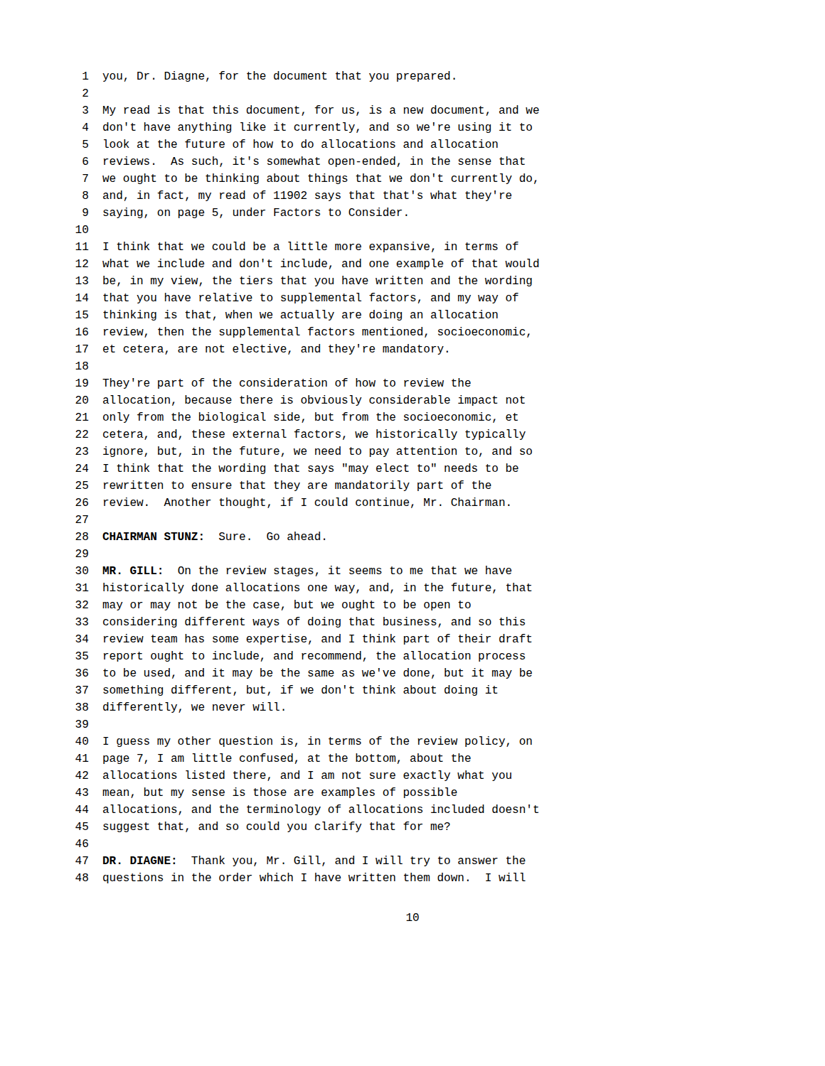you, Dr. Diagne, for the document that you prepared.
My read is that this document, for us, is a new document, and we
don't have anything like it currently, and so we're using it to
look at the future of how to do allocations and allocation
reviews. As such, it's somewhat open-ended, in the sense that
we ought to be thinking about things that we don't currently do,
and, in fact, my read of 11902 says that that's what they're
saying, on page 5, under Factors to Consider.
I think that we could be a little more expansive, in terms of
what we include and don't include, and one example of that would
be, in my view, the tiers that you have written and the wording
that you have relative to supplemental factors, and my way of
thinking is that, when we actually are doing an allocation
review, then the supplemental factors mentioned, socioeconomic,
et cetera, are not elective, and they're mandatory.
They're part of the consideration of how to review the
allocation, because there is obviously considerable impact not
only from the biological side, but from the socioeconomic, et
cetera, and, these external factors, we historically typically
ignore, but, in the future, we need to pay attention to, and so
I think that the wording that says "may elect to" needs to be
rewritten to ensure that they are mandatorily part of the
review. Another thought, if I could continue, Mr. Chairman.
CHAIRMAN STUNZ: Sure. Go ahead.
MR. GILL: On the review stages, it seems to me that we have
historically done allocations one way, and, in the future, that
may or may not be the case, but we ought to be open to
considering different ways of doing that business, and so this
review team has some expertise, and I think part of their draft
report ought to include, and recommend, the allocation process
to be used, and it may be the same as we've done, but it may be
something different, but, if we don't think about doing it
differently, we never will.
I guess my other question is, in terms of the review policy, on
page 7, I am little confused, at the bottom, about the
allocations listed there, and I am not sure exactly what you
mean, but my sense is those are examples of possible
allocations, and the terminology of allocations included doesn't
suggest that, and so could you clarify that for me?
DR. DIAGNE: Thank you, Mr. Gill, and I will try to answer the
questions in the order which I have written them down. I will
10